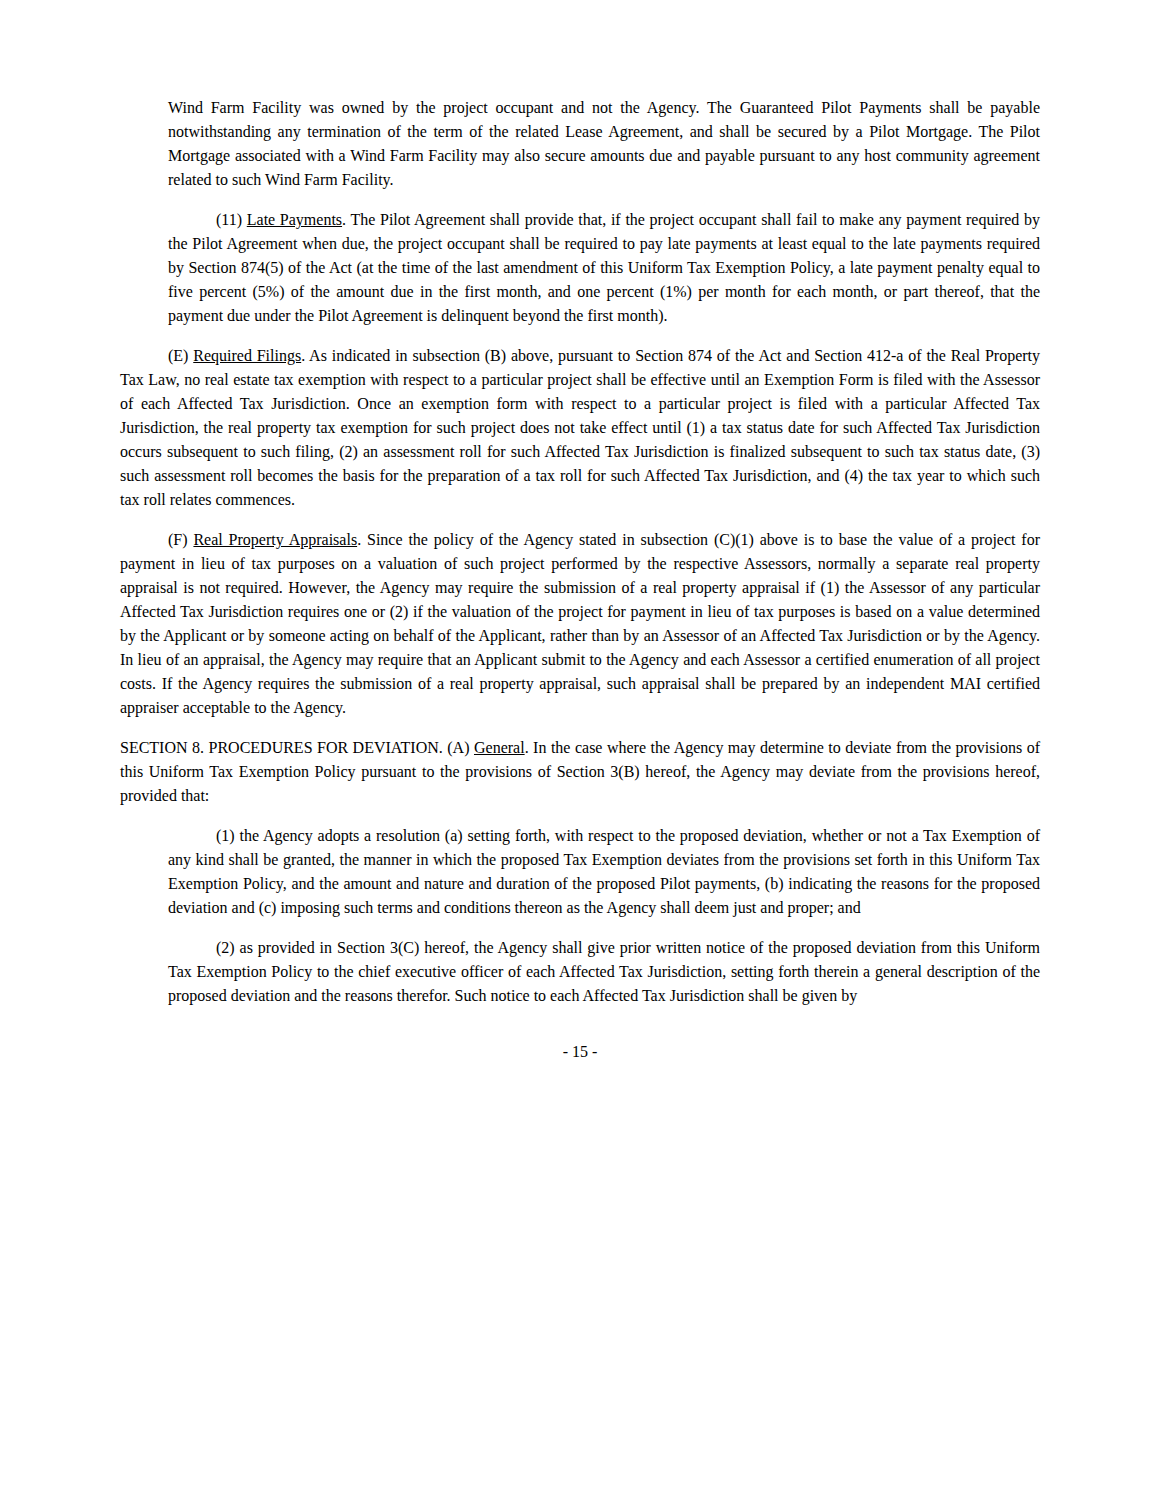Wind Farm Facility was owned by the project occupant and not the Agency. The Guaranteed Pilot Payments shall be payable notwithstanding any termination of the term of the related Lease Agreement, and shall be secured by a Pilot Mortgage. The Pilot Mortgage associated with a Wind Farm Facility may also secure amounts due and payable pursuant to any host community agreement related to such Wind Farm Facility.
(11) Late Payments. The Pilot Agreement shall provide that, if the project occupant shall fail to make any payment required by the Pilot Agreement when due, the project occupant shall be required to pay late payments at least equal to the late payments required by Section 874(5) of the Act (at the time of the last amendment of this Uniform Tax Exemption Policy, a late payment penalty equal to five percent (5%) of the amount due in the first month, and one percent (1%) per month for each month, or part thereof, that the payment due under the Pilot Agreement is delinquent beyond the first month).
(E) Required Filings. As indicated in subsection (B) above, pursuant to Section 874 of the Act and Section 412-a of the Real Property Tax Law, no real estate tax exemption with respect to a particular project shall be effective until an Exemption Form is filed with the Assessor of each Affected Tax Jurisdiction. Once an exemption form with respect to a particular project is filed with a particular Affected Tax Jurisdiction, the real property tax exemption for such project does not take effect until (1) a tax status date for such Affected Tax Jurisdiction occurs subsequent to such filing, (2) an assessment roll for such Affected Tax Jurisdiction is finalized subsequent to such tax status date, (3) such assessment roll becomes the basis for the preparation of a tax roll for such Affected Tax Jurisdiction, and (4) the tax year to which such tax roll relates commences.
(F) Real Property Appraisals. Since the policy of the Agency stated in subsection (C)(1) above is to base the value of a project for payment in lieu of tax purposes on a valuation of such project performed by the respective Assessors, normally a separate real property appraisal is not required. However, the Agency may require the submission of a real property appraisal if (1) the Assessor of any particular Affected Tax Jurisdiction requires one or (2) if the valuation of the project for payment in lieu of tax purposes is based on a value determined by the Applicant or by someone acting on behalf of the Applicant, rather than by an Assessor of an Affected Tax Jurisdiction or by the Agency. In lieu of an appraisal, the Agency may require that an Applicant submit to the Agency and each Assessor a certified enumeration of all project costs. If the Agency requires the submission of a real property appraisal, such appraisal shall be prepared by an independent MAI certified appraiser acceptable to the Agency.
SECTION 8. PROCEDURES FOR DEVIATION. (A) General. In the case where the Agency may determine to deviate from the provisions of this Uniform Tax Exemption Policy pursuant to the provisions of Section 3(B) hereof, the Agency may deviate from the provisions hereof, provided that:
(1) the Agency adopts a resolution (a) setting forth, with respect to the proposed deviation, whether or not a Tax Exemption of any kind shall be granted, the manner in which the proposed Tax Exemption deviates from the provisions set forth in this Uniform Tax Exemption Policy, and the amount and nature and duration of the proposed Pilot payments, (b) indicating the reasons for the proposed deviation and (c) imposing such terms and conditions thereon as the Agency shall deem just and proper; and
(2) as provided in Section 3(C) hereof, the Agency shall give prior written notice of the proposed deviation from this Uniform Tax Exemption Policy to the chief executive officer of each Affected Tax Jurisdiction, setting forth therein a general description of the proposed deviation and the reasons therefor. Such notice to each Affected Tax Jurisdiction shall be given by
- 15 -